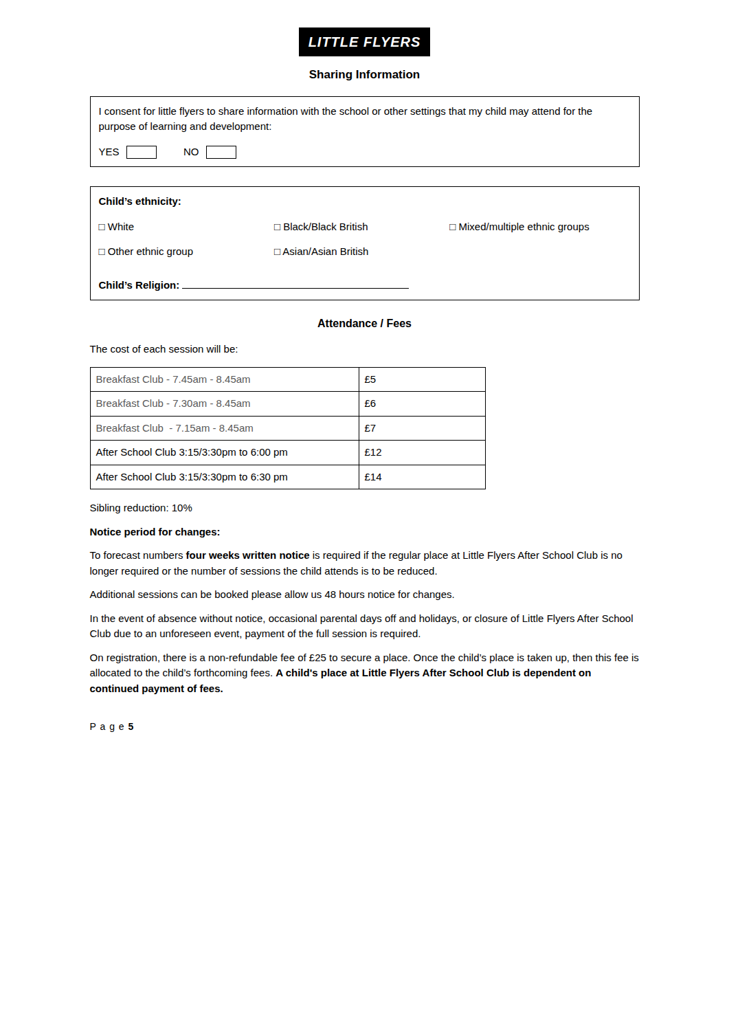LITTLE FLYERS
Sharing Information
I consent for little flyers to share information with the school or other settings that my child may attend for the purpose of learning and development:
YES NO
Child’s ethnicity:
□ White □ Black/Black British □ Mixed/multiple ethnic groups
□ Other ethnic group □ Asian/Asian British
Child’s Religion:
Attendance / Fees
The cost of each session will be:
| Breakfast Club - 7.45am - 8.45am | £5 |
| Breakfast Club - 7.30am - 8.45am | £6 |
| Breakfast Club - 7.15am - 8.45am | £7 |
| After School Club 3:15/3:30pm to 6:00 pm | £12 |
| After School Club 3:15/3:30pm to 6:30 pm | £14 |
Sibling reduction: 10%
Notice period for changes:
To forecast numbers four weeks written notice is required if the regular place at Little Flyers After School Club is no longer required or the number of sessions the child attends is to be reduced.
Additional sessions can be booked please allow us 48 hours notice for changes.
In the event of absence without notice, occasional parental days off and holidays, or closure of Little Flyers After School Club due to an unforeseen event, payment of the full session is required.
On registration, there is a non-refundable fee of £25 to secure a place. Once the child’s place is taken up, then this fee is allocated to the child’s forthcoming fees. A child's place at Little Flyers After School Club is dependent on continued payment of fees.
P a g e 5